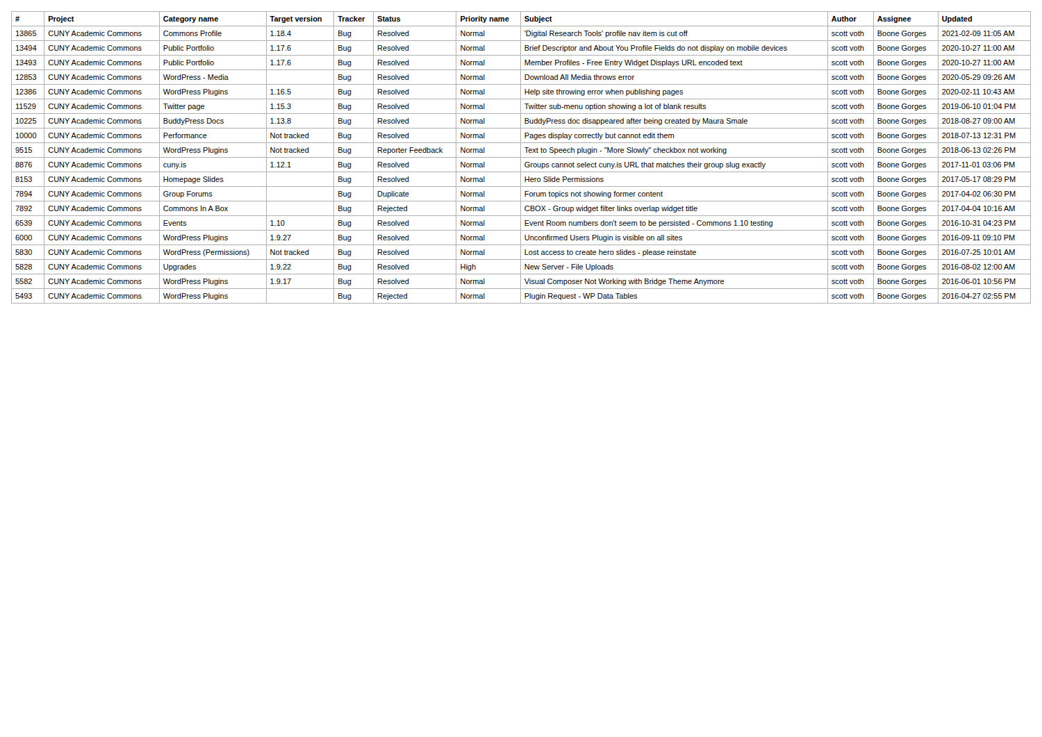| # | Project | Category name | Target version | Tracker | Status | Priority name | Subject | Author | Assignee | Updated |
| --- | --- | --- | --- | --- | --- | --- | --- | --- | --- | --- |
| 13865 | CUNY Academic Commons | Commons Profile | 1.18.4 | Bug | Resolved | Normal | 'Digital Research Tools' profile nav item is cut off | scott voth | Boone Gorges | 2021-02-09 11:05 AM |
| 13494 | CUNY Academic Commons | Public Portfolio | 1.17.6 | Bug | Resolved | Normal | Brief Descriptor and About You Profile Fields do not display on mobile devices | scott voth | Boone Gorges | 2020-10-27 11:00 AM |
| 13493 | CUNY Academic Commons | Public Portfolio | 1.17.6 | Bug | Resolved | Normal | Member Profiles - Free Entry Widget Displays URL encoded text | scott voth | Boone Gorges | 2020-10-27 11:00 AM |
| 12853 | CUNY Academic Commons | WordPress - Media | | Bug | Resolved | Normal | Download All Media throws error | scott voth | Boone Gorges | 2020-05-29 09:26 AM |
| 12386 | CUNY Academic Commons | WordPress Plugins | 1.16.5 | Bug | Resolved | Normal | Help site throwing error when publishing pages | scott voth | Boone Gorges | 2020-02-11 10:43 AM |
| 11529 | CUNY Academic Commons | Twitter page | 1.15.3 | Bug | Resolved | Normal | Twitter sub-menu option showing a lot of blank results | scott voth | Boone Gorges | 2019-06-10 01:04 PM |
| 10225 | CUNY Academic Commons | BuddyPress Docs | 1.13.8 | Bug | Resolved | Normal | BuddyPress doc disappeared after being created by Maura Smale | scott voth | Boone Gorges | 2018-08-27 09:00 AM |
| 10000 | CUNY Academic Commons | Performance | Not tracked | Bug | Resolved | Normal | Pages display correctly but cannot edit them | scott voth | Boone Gorges | 2018-07-13 12:31 PM |
| 9515 | CUNY Academic Commons | WordPress Plugins | Not tracked | Bug | Reporter Feedback | Normal | Text to Speech plugin - "More Slowly" checkbox not working | scott voth | Boone Gorges | 2018-06-13 02:26 PM |
| 8876 | CUNY Academic Commons | cuny.is | 1.12.1 | Bug | Resolved | Normal | Groups cannot select cuny.is URL that matches their group slug exactly | scott voth | Boone Gorges | 2017-11-01 03:06 PM |
| 8153 | CUNY Academic Commons | Homepage Slides | | Bug | Resolved | Normal | Hero Slide Permissions | scott voth | Boone Gorges | 2017-05-17 08:29 PM |
| 7894 | CUNY Academic Commons | Group Forums | | Bug | Duplicate | Normal | Forum topics not showing former content | scott voth | Boone Gorges | 2017-04-02 06:30 PM |
| 7892 | CUNY Academic Commons | Commons In A Box | | Bug | Rejected | Normal | CBOX - Group widget filter links overlap widget title | scott voth | Boone Gorges | 2017-04-04 10:16 AM |
| 6539 | CUNY Academic Commons | Events | 1.10 | Bug | Resolved | Normal | Event Room numbers don't seem to be persisted - Commons 1.10 testing | scott voth | Boone Gorges | 2016-10-31 04:23 PM |
| 6000 | CUNY Academic Commons | WordPress Plugins | 1.9.27 | Bug | Resolved | Normal | Unconfirmed Users Plugin is visible on all sites | scott voth | Boone Gorges | 2016-09-11 09:10 PM |
| 5830 | CUNY Academic Commons | WordPress (Permissions) | Not tracked | Bug | Resolved | Normal | Lost access to create hero slides - please reinstate | scott voth | Boone Gorges | 2016-07-25 10:01 AM |
| 5828 | CUNY Academic Commons | Upgrades | 1.9.22 | Bug | Resolved | High | New Server - File Uploads | scott voth | Boone Gorges | 2016-08-02 12:00 AM |
| 5582 | CUNY Academic Commons | WordPress Plugins | 1.9.17 | Bug | Resolved | Normal | Visual Composer Not Working with Bridge Theme Anymore | scott voth | Boone Gorges | 2016-06-01 10:56 PM |
| 5493 | CUNY Academic Commons | WordPress Plugins | | Bug | Rejected | Normal | Plugin Request - WP Data Tables | scott voth | Boone Gorges | 2016-04-27 02:55 PM |